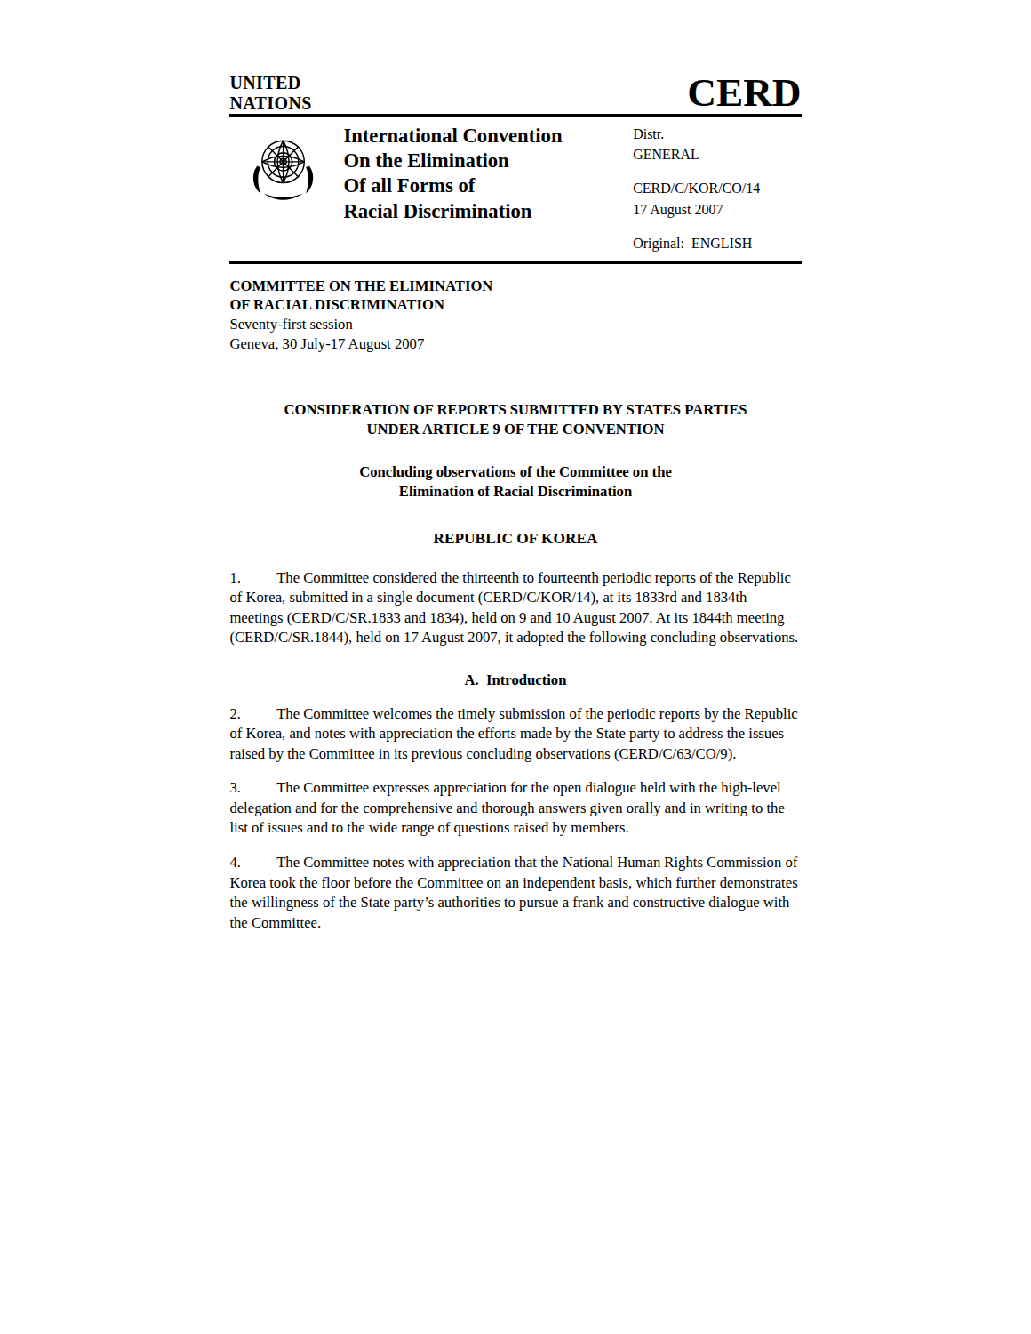| UNITED NATIONS | CERD |
| | International Convention On the Elimination Of all Forms of Racial Discrimination | Distr. GENERAL CERD/C/KOR/CO/14 17 August 2007 Original: ENGLISH |
COMMITTEE ON THE ELIMINATION
OF RACIAL DISCRIMINATION
Seventy-first session
Geneva, 30 July-17 August 2007
Consideration of reports submitted by States parties
under article 9 of the Convention
Concluding observations of the Committee on the
Elimination of Racial Discrimination
Republic of Korea
1. The Committee considered the thirteenth to fourteenth periodic reports of the Republic of Korea, submitted in a single document (CERD/C/KOR/14), at its 1833rd and 1834th meetings (CERD/C/SR.1833 and 1834), held on 9 and 10 August 2007. At its 1844th meeting (CERD/C/SR.1844), held on 17 August 2007, it adopted the following concluding observations.
A. Introduction
2. The Committee welcomes the timely submission of the periodic reports by the Republic of Korea, and notes with appreciation the efforts made by the State party to address the issues raised by the Committee in its previous concluding observations (CERD/C/63/CO/9).
3. The Committee expresses appreciation for the open dialogue held with the high-level delegation and for the comprehensive and thorough answers given orally and in writing to the list of issues and to the wide range of questions raised by members.
4. The Committee notes with appreciation that the National Human Rights Commission of Korea took the floor before the Committee on an independent basis, which further demonstrates the willingness of the State party’s authorities to pursue a frank and constructive dialogue with the Committee.